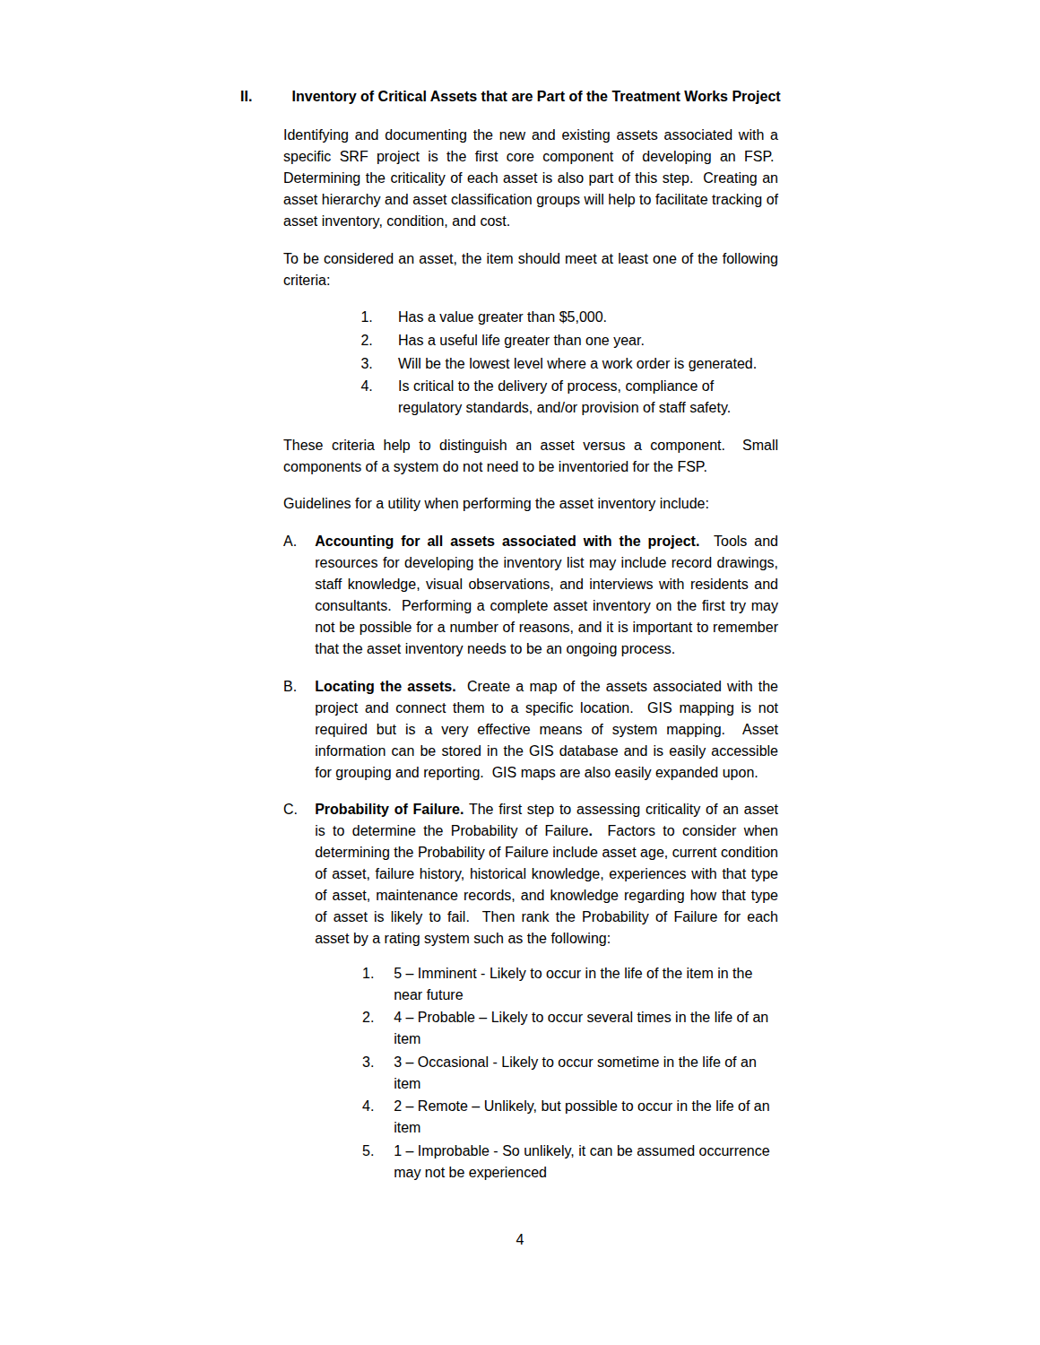II. Inventory of Critical Assets that are Part of the Treatment Works Project
Identifying and documenting the new and existing assets associated with a specific SRF project is the first core component of developing an FSP. Determining the criticality of each asset is also part of this step. Creating an asset hierarchy and asset classification groups will help to facilitate tracking of asset inventory, condition, and cost.
To be considered an asset, the item should meet at least one of the following criteria:
1. Has a value greater than $5,000.
2. Has a useful life greater than one year.
3. Will be the lowest level where a work order is generated.
4. Is critical to the delivery of process, compliance of regulatory standards, and/or provision of staff safety.
These criteria help to distinguish an asset versus a component. Small components of a system do not need to be inventoried for the FSP.
Guidelines for a utility when performing the asset inventory include:
A.
Accounting for all assets associated with the project. Tools and resources for developing the inventory list may include record drawings, staff knowledge, visual observations, and interviews with residents and consultants. Performing a complete asset inventory on the first try may not be possible for a number of reasons, and it is important to remember that the asset inventory needs to be an ongoing process.
B.
Locating the assets. Create a map of the assets associated with the project and connect them to a specific location. GIS mapping is not required but is a very effective means of system mapping. Asset information can be stored in the GIS database and is easily accessible for grouping and reporting. GIS maps are also easily expanded upon.
C.
Probability of Failure. The first step to assessing criticality of an asset is to determine the Probability of Failure. Factors to consider when determining the Probability of Failure include asset age, current condition of asset, failure history, historical knowledge, experiences with that type of asset, maintenance records, and knowledge regarding how that type of asset is likely to fail. Then rank the Probability of Failure for each asset by a rating system such as the following:
1. 5 – Imminent - Likely to occur in the life of the item in the near future
2. 4 – Probable – Likely to occur several times in the life of an item
3. 3 – Occasional - Likely to occur sometime in the life of an item
4. 2 – Remote – Unlikely, but possible to occur in the life of an item
5. 1 – Improbable - So unlikely, it can be assumed occurrence may not be experienced
4